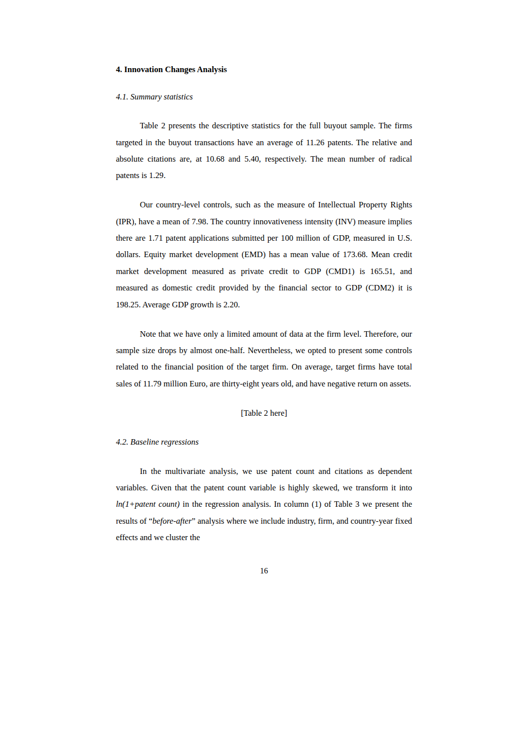4. Innovation Changes Analysis
4.1. Summary statistics
Table 2 presents the descriptive statistics for the full buyout sample. The firms targeted in the buyout transactions have an average of 11.26 patents. The relative and absolute citations are, at 10.68 and 5.40, respectively. The mean number of radical patents is 1.29.
Our country-level controls, such as the measure of Intellectual Property Rights (IPR), have a mean of 7.98. The country innovativeness intensity (INV) measure implies there are 1.71 patent applications submitted per 100 million of GDP, measured in U.S. dollars. Equity market development (EMD) has a mean value of 173.68. Mean credit market development measured as private credit to GDP (CMD1) is 165.51, and measured as domestic credit provided by the financial sector to GDP (CDM2) it is 198.25. Average GDP growth is 2.20.
Note that we have only a limited amount of data at the firm level. Therefore, our sample size drops by almost one-half. Nevertheless, we opted to present some controls related to the financial position of the target firm. On average, target firms have total sales of 11.79 million Euro, are thirty-eight years old, and have negative return on assets.
[Table 2 here]
4.2. Baseline regressions
In the multivariate analysis, we use patent count and citations as dependent variables. Given that the patent count variable is highly skewed, we transform it into ln(1+patent count) in the regression analysis. In column (1) of Table 3 we present the results of “before-after” analysis where we include industry, firm, and country-year fixed effects and we cluster the
16